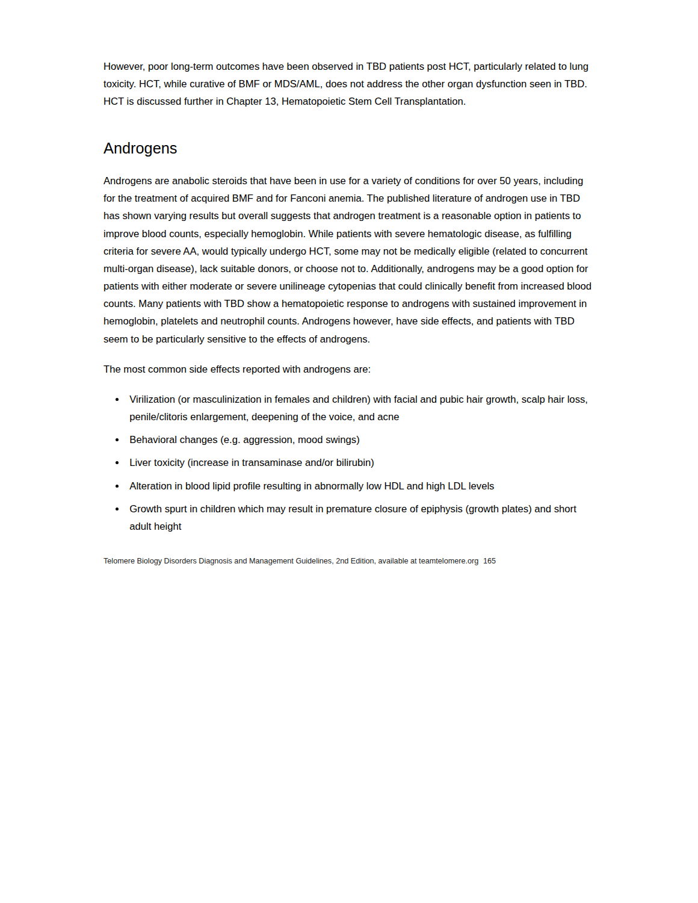However, poor long-term outcomes have been observed in TBD patients post HCT, particularly related to lung toxicity. HCT, while curative of BMF or MDS/AML, does not address the other organ dysfunction seen in TBD. HCT is discussed further in Chapter 13, Hematopoietic Stem Cell Transplantation.
Androgens
Androgens are anabolic steroids that have been in use for a variety of conditions for over 50 years, including for the treatment of acquired BMF and for Fanconi anemia. The published literature of androgen use in TBD has shown varying results but overall suggests that androgen treatment is a reasonable option in patients to improve blood counts, especially hemoglobin. While patients with severe hematologic disease, as fulfilling criteria for severe AA, would typically undergo HCT, some may not be medically eligible (related to concurrent multi-organ disease), lack suitable donors, or choose not to. Additionally, androgens may be a good option for patients with either moderate or severe unilineage cytopenias that could clinically benefit from increased blood counts. Many patients with TBD show a hematopoietic response to androgens with sustained improvement in hemoglobin, platelets and neutrophil counts. Androgens however, have side effects, and patients with TBD seem to be particularly sensitive to the effects of androgens.
The most common side effects reported with androgens are:
Virilization (or masculinization in females and children) with facial and pubic hair growth, scalp hair loss, penile/clitoris enlargement, deepening of the voice, and acne
Behavioral changes (e.g. aggression, mood swings)
Liver toxicity (increase in transaminase and/or bilirubin)
Alteration in blood lipid profile resulting in abnormally low HDL and high LDL levels
Growth spurt in children which may result in premature closure of epiphysis (growth plates) and short adult height
Telomere Biology Disorders Diagnosis and Management Guidelines, 2nd Edition, available at teamtelomere.org165